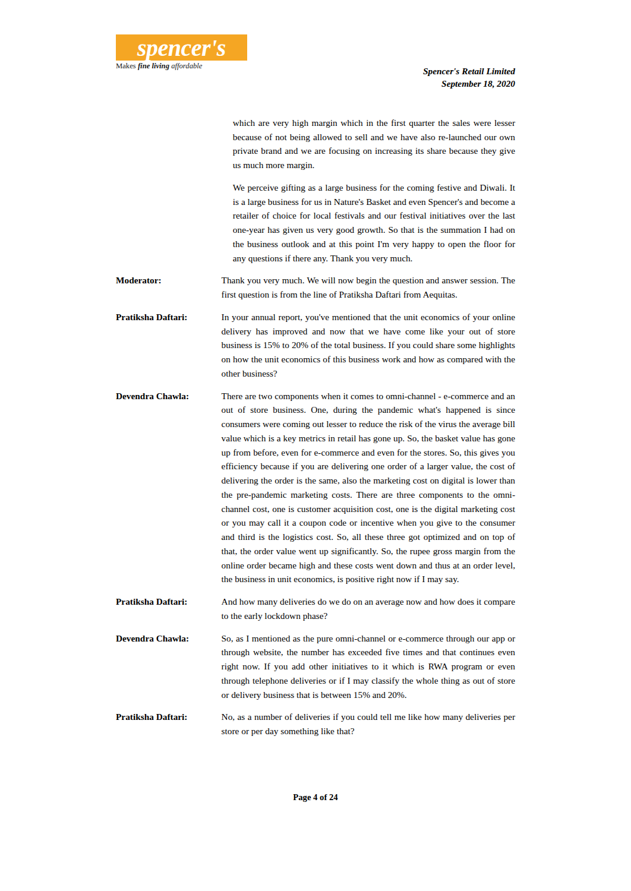spencer's
Makes fine living affordable
Spencer's Retail Limited
September 18, 2020
which are very high margin which in the first quarter the sales were lesser because of not being allowed to sell and we have also re-launched our own private brand and we are focusing on increasing its share because they give us much more margin.
We perceive gifting as a large business for the coming festive and Diwali. It is a large business for us in Nature's Basket and even Spencer's and become a retailer of choice for local festivals and our festival initiatives over the last one-year has given us very good growth. So that is the summation I had on the business outlook and at this point I'm very happy to open the floor for any questions if there any. Thank you very much.
| Moderator: | Thank you very much. We will now begin the question and answer session. The first question is from the line of Pratiksha Daftari from Aequitas. |
| Pratiksha Daftari: | In your annual report, you've mentioned that the unit economics of your online delivery has improved and now that we have come like your out of store business is 15% to 20% of the total business. If you could share some highlights on how the unit economics of this business work and how as compared with the other business? |
| Devendra Chawla: | There are two components when it comes to omni-channel - e-commerce and an out of store business. One, during the pandemic what's happened is since consumers were coming out lesser to reduce the risk of the virus the average bill value which is a key metrics in retail has gone up. So, the basket value has gone up from before, even for e-commerce and even for the stores. So, this gives you efficiency because if you are delivering one order of a larger value, the cost of delivering the order is the same, also the marketing cost on digital is lower than the pre-pandemic marketing costs. There are three components to the omni-channel cost, one is customer acquisition cost, one is the digital marketing cost or you may call it a coupon code or incentive when you give to the consumer and third is the logistics cost. So, all these three got optimized and on top of that, the order value went up significantly. So, the rupee gross margin from the online order became high and these costs went down and thus at an order level, the business in unit economics, is positive right now if I may say. |
| Pratiksha Daftari: | And how many deliveries do we do on an average now and how does it compare to the early lockdown phase? |
| Devendra Chawla: | So, as I mentioned as the pure omni-channel or e-commerce through our app or through website, the number has exceeded five times and that continues even right now. If you add other initiatives to it which is RWA program or even through telephone deliveries or if I may classify the whole thing as out of store or delivery business that is between 15% and 20%. |
| Pratiksha Daftari: | No, as a number of deliveries if you could tell me like how many deliveries per store or per day something like that? |
Page 4 of 24